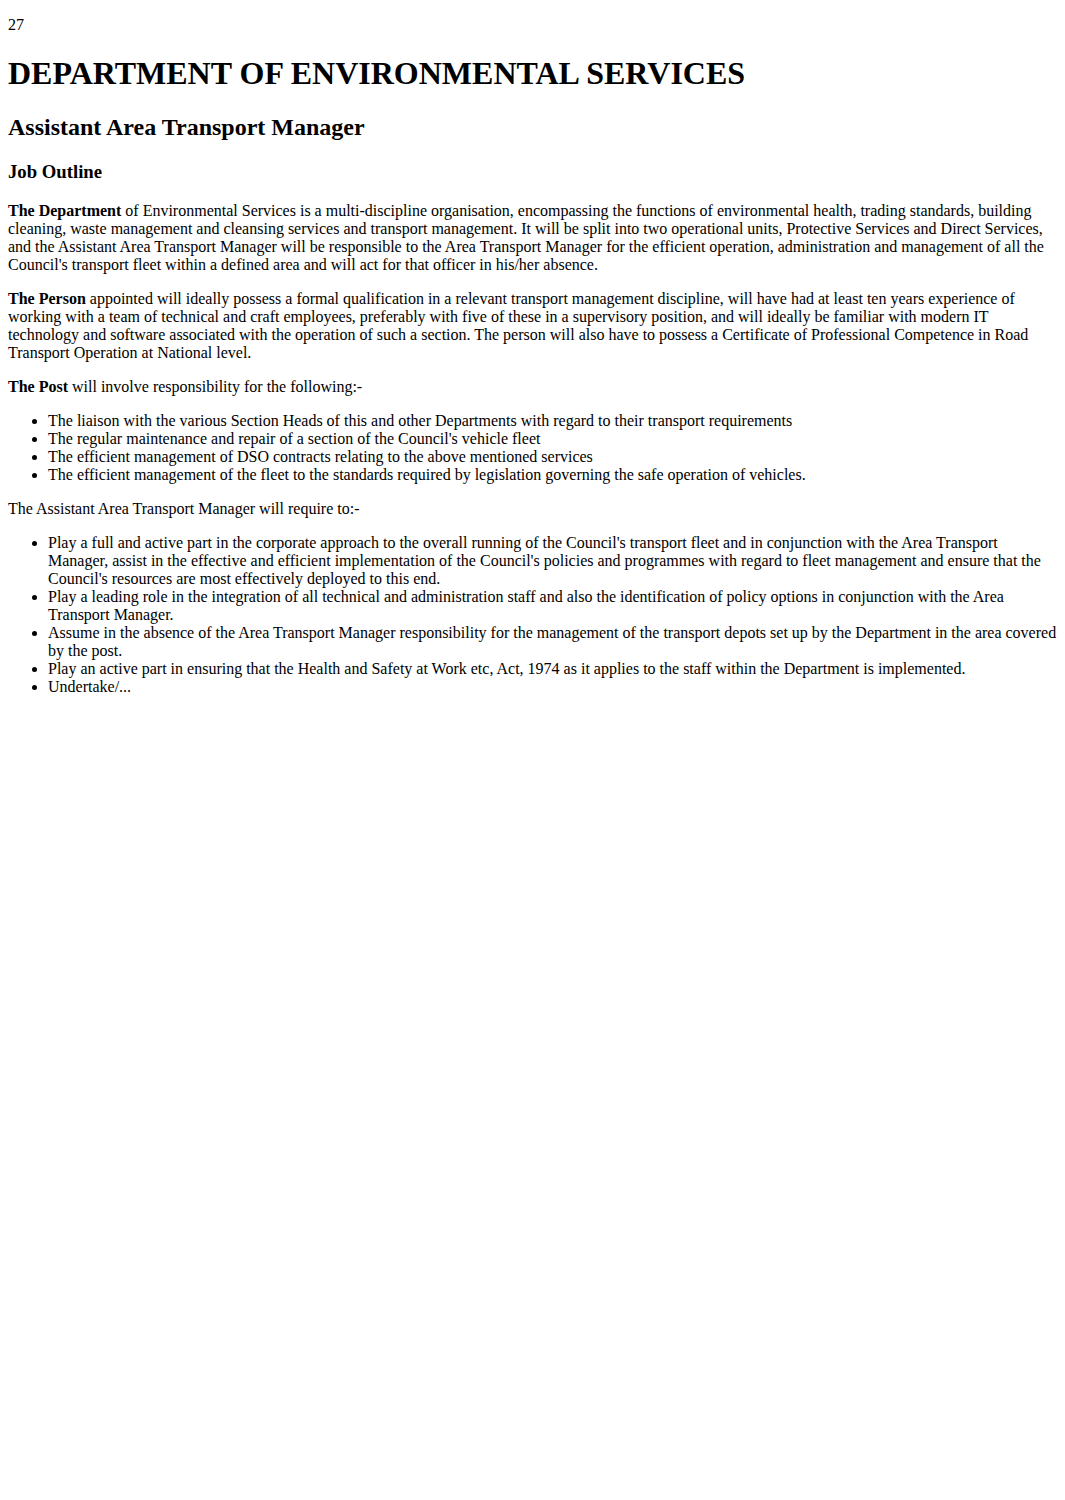27
DEPARTMENT OF ENVIRONMENTAL SERVICES
Assistant Area Transport Manager
Job Outline
The Department of Environmental Services is a multi-discipline organisation, encompassing the functions of environmental health, trading standards, building cleaning, waste management and cleansing services and transport management. It will be split into two operational units, Protective Services and Direct Services, and the Assistant Area Transport Manager will be responsible to the Area Transport Manager for the efficient operation, administration and management of all the Council's transport fleet within a defined area and will act for that officer in his/her absence.
The Person appointed will ideally possess a formal qualification in a relevant transport management discipline, will have had at least ten years experience of working with a team of technical and craft employees, preferably with five of these in a supervisory position, and will ideally be familiar with modern IT technology and software associated with the operation of such a section. The person will also have to possess a Certificate of Professional Competence in Road Transport Operation at National level.
The Post will involve responsibility for the following:-
The liaison with the various Section Heads of this and other Departments with regard to their transport requirements
The regular maintenance and repair of a section of the Council's vehicle fleet
The efficient management of DSO contracts relating to the above mentioned services
The efficient management of the fleet to the standards required by legislation governing the safe operation of vehicles.
The Assistant Area Transport Manager will require to:-
Play a full and active part in the corporate approach to the overall running of the Council's transport fleet and in conjunction with the Area Transport Manager, assist in the effective and efficient implementation of the Council's policies and programmes with regard to fleet management and ensure that the Council's resources are most effectively deployed to this end.
Play a leading role in the integration of all technical and administration staff and also the identification of policy options in conjunction with the Area Transport Manager.
Assume in the absence of the Area Transport Manager responsibility for the management of the transport depots set up by the Department in the area covered by the post.
Play an active part in ensuring that the Health and Safety at Work etc, Act, 1974 as it applies to the staff within the Department is implemented.
Undertake/...